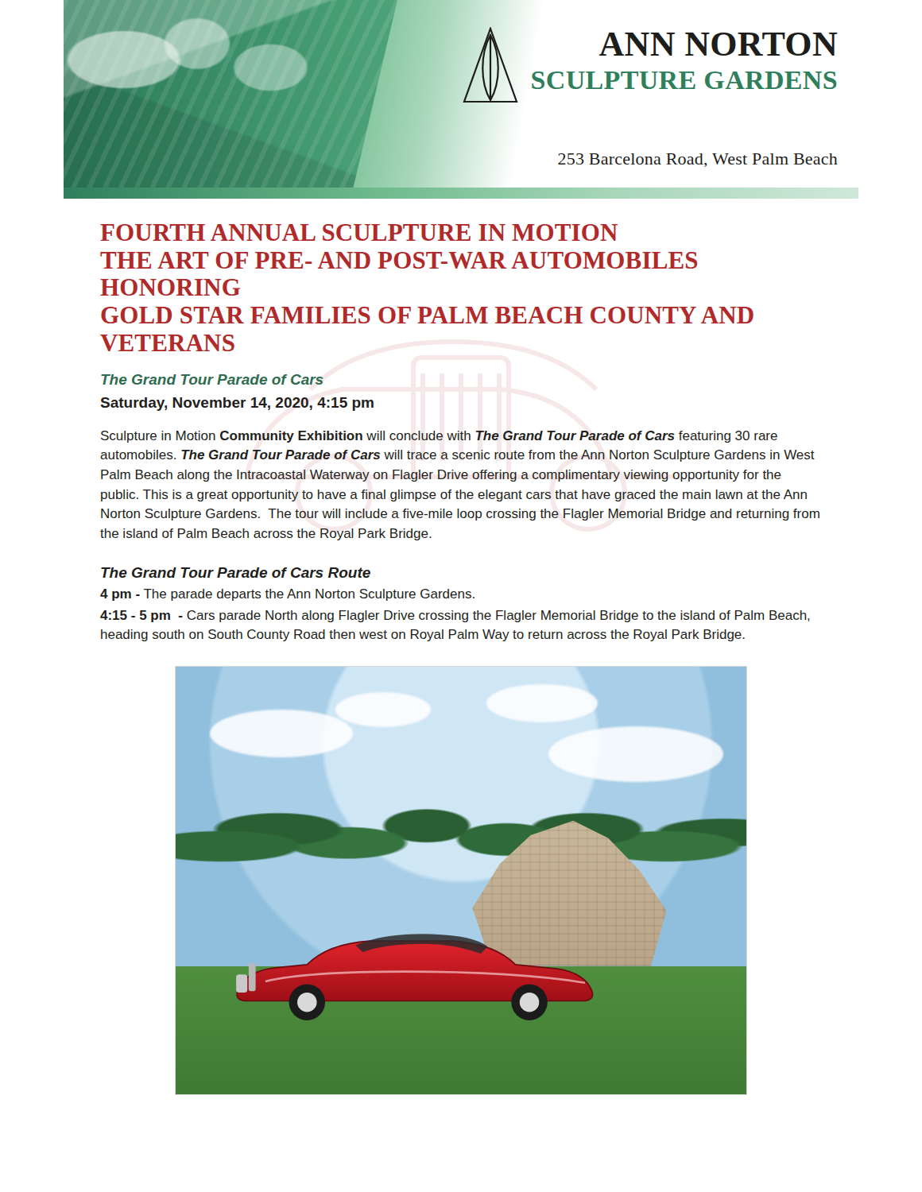ANN NORTON SCULPTURE GARDENS
253 Barcelona Road, West Palm Beach
Fourth Annual Sculpture in Motion
The Art of Pre- and Post-War Automobiles Honoring
Gold Star Families of Palm Beach County and Veterans
The Grand Tour Parade of Cars
Saturday, November 14, 2020, 4:15 pm
Sculpture in Motion Community Exhibition will conclude with The Grand Tour Parade of Cars featuring 30 rare automobiles. The Grand Tour Parade of Cars will trace a scenic route from the Ann Norton Sculpture Gardens in West Palm Beach along the Intracoastal Waterway on Flagler Drive offering a complimentary viewing opportunity for the public. This is a great opportunity to have a final glimpse of the elegant cars that have graced the main lawn at the Ann Norton Sculpture Gardens. The tour will include a five-mile loop crossing the Flagler Memorial Bridge and returning from the island of Palm Beach across the Royal Park Bridge.
The Grand Tour Parade of Cars Route
4 pm - The parade departs the Ann Norton Sculpture Gardens.
4:15 - 5 pm - Cars parade North along Flagler Drive crossing the Flagler Memorial Bridge to the island of Palm Beach, heading south on South County Road then west on Royal Palm Way to return across the Royal Park Bridge.